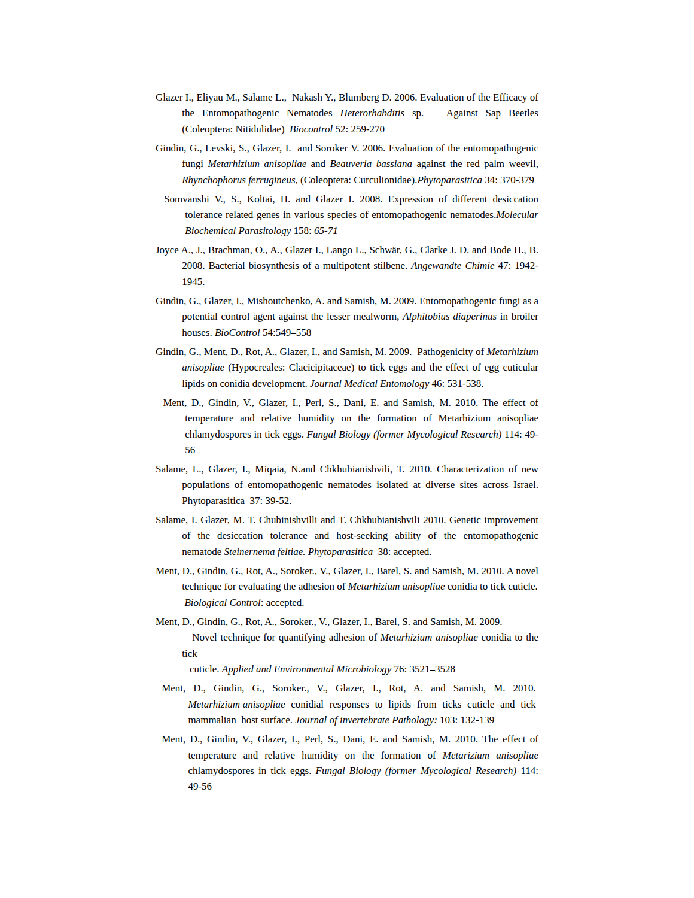Glazer I., Eliyau M., Salame L., Nakash Y., Blumberg D. 2006. Evaluation of the Efficacy of the Entomopathogenic Nematodes Heterorhabditis sp. Against Sap Beetles (Coleoptera: Nitidulidae) Biocontrol 52: 259-270
Gindin, G., Levski, S., Glazer, I. and Soroker V. 2006. Evaluation of the entomopathogenic fungi Metarhizium anisopliae and Beauveria bassiana against the red palm weevil, Rhynchophorus ferrugineus, (Coleoptera: Curculionidae).Phytoparasitica 34: 370-379
Somvanshi V., S., Koltai, H. and Glazer I. 2008. Expression of different desiccation tolerance related genes in various species of entomopathogenic nematodes.Molecular Biochemical Parasitology 158: 65-71
Joyce A., J., Brachman, O., A., Glazer I., Lango L., Schwär, G., Clarke J. D. and Bode H., B. 2008. Bacterial biosynthesis of a multipotent stilbene. Angewandte Chimie 47: 1942-1945.
Gindin, G., Glazer, I., Mishoutchenko, A. and Samish, M. 2009. Entomopathogenic fungi as a potential control agent against the lesser mealworm, Alphitobius diaperinus in broiler houses. BioControl 54:549–558
Gindin, G., Ment, D., Rot, A., Glazer, I., and Samish, M. 2009. Pathogenicity of Metarhizium anisopliae (Hypocreales: Clacicipitaceae) to tick eggs and the effect of egg cuticular lipids on conidia development. Journal Medical Entomology 46: 531-538.
Ment, D., Gindin, V., Glazer, I., Perl, S., Dani, E. and Samish, M. 2010. The effect of temperature and relative humidity on the formation of Metarhizium anisopliae chlamydospores in tick eggs. Fungal Biology (former Mycological Research) 114: 49-56
Salame, L., Glazer, I., Miqaia, N.and Chkhubianishvili, T. 2010. Characterization of new populations of entomopathogenic nematodes isolated at diverse sites across Israel. Phytoparasitica 37: 39-52.
Salame, I. Glazer, M. T. Chubinishvilli and T. Chkhubianishvili 2010. Genetic improvement of the desiccation tolerance and host-seeking ability of the entomopathogenic nematode Steinernema feltiae. Phytoparasitica 38: accepted.
Ment, D., Gindin, G., Rot, A., Soroker., V., Glazer, I., Barel, S. and Samish, M. 2010. A novel technique for evaluating the adhesion of Metarhizium anisopliae conidia to tick cuticle.
Biological Control: accepted.
Ment, D., Gindin, G., Rot, A., Soroker., V., Glazer, I., Barel, S. and Samish, M. 2009.
Novel technique for quantifying adhesion of Metarhizium anisopliae conidia to the tick
cuticle. Applied and Environmental Microbiology 76: 3521–3528
Ment, D., Gindin, G., Soroker., V., Glazer, I., Rot, A. and Samish, M. 2010. Metarhizium anisopliae conidial responses to lipids from ticks cuticle and tick mammalian host surface. Journal of invertebrate Pathology: 103: 132-139
Ment, D., Gindin, V., Glazer, I., Perl, S., Dani, E. and Samish, M. 2010. The effect of temperature and relative humidity on the formation of Metarizium anisopliae chlamydospores in tick eggs. Fungal Biology (former Mycological Research) 114: 49-56